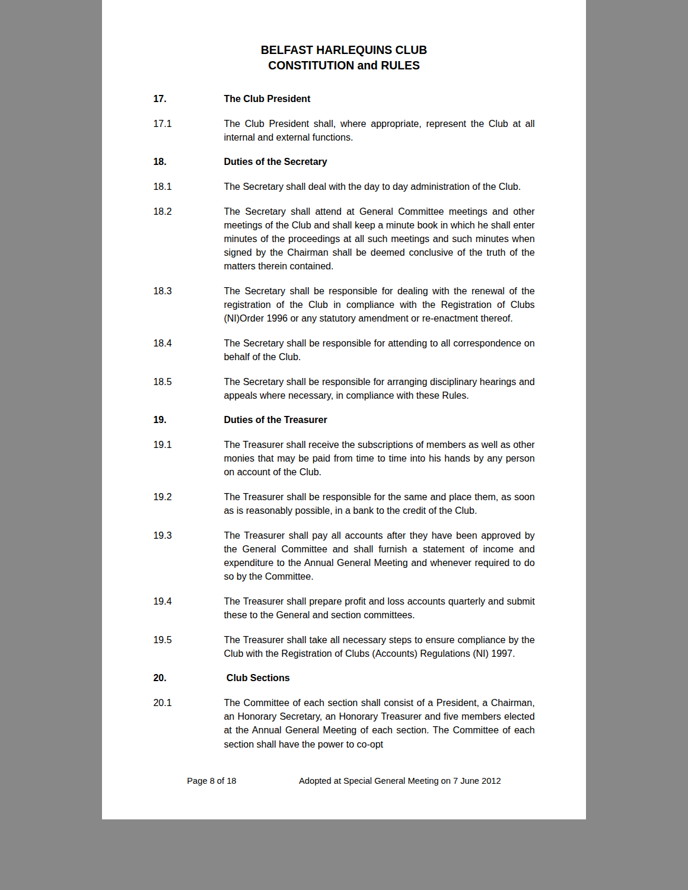BELFAST HARLEQUINS CLUB
CONSTITUTION and RULES
17. The Club President
17.1 The Club President shall, where appropriate, represent the Club at all internal and external functions.
18. Duties of the Secretary
18.1 The Secretary shall deal with the day to day administration of the Club.
18.2 The Secretary shall attend at General Committee meetings and other meetings of the Club and shall keep a minute book in which he shall enter minutes of the proceedings at all such meetings and such minutes when signed by the Chairman shall be deemed conclusive of the truth of the matters therein contained.
18.3 The Secretary shall be responsible for dealing with the renewal of the registration of the Club in compliance with the Registration of Clubs (NI)Order 1996 or any statutory amendment or re-enactment thereof.
18.4 The Secretary shall be responsible for attending to all correspondence on behalf of the Club.
18.5 The Secretary shall be responsible for arranging disciplinary hearings and appeals where necessary, in compliance with these Rules.
19. Duties of the Treasurer
19.1 The Treasurer shall receive the subscriptions of members as well as other monies that may be paid from time to time into his hands by any person on account of the Club.
19.2 The Treasurer shall be responsible for the same and place them, as soon as is reasonably possible, in a bank to the credit of the Club.
19.3 The Treasurer shall pay all accounts after they have been approved by the General Committee and shall furnish a statement of income and expenditure to the Annual General Meeting and whenever required to do so by the Committee.
19.4 The Treasurer shall prepare profit and loss accounts quarterly and submit these to the General and section committees.
19.5 The Treasurer shall take all necessary steps to ensure compliance by the Club with the Registration of Clubs (Accounts) Regulations (NI) 1997.
20. Club Sections
20.1 The Committee of each section shall consist of a President, a Chairman, an Honorary Secretary, an Honorary Treasurer and five members elected at the Annual General Meeting of each section. The Committee of each section shall have the power to co-opt
Page 8 of 18 Adopted at Special General Meeting on 7 June 2012